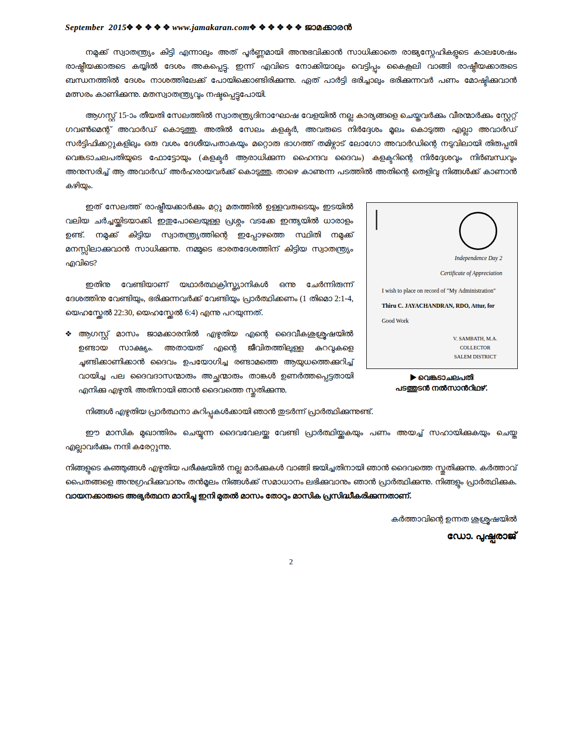September 2015❖ ❖ ❖ ❖ ❖ www.jamakaran.com❖ ❖ ❖ ❖ ❖ ❖ ജാമക്കാരൻ
നമുക്ക് സ്വാതന്ത്ര്യം കിട്ടി എന്നാലും അത് പൂർണ്ണമായി അനുഭവിക്കാൻ സാധിക്കാതെ രാജ്യസ്നേഹികളുടെ കാലശേഷം രാഷ്ട്രീയക്കാരുടെ കയ്യിൽ ദേശം അകപ്പെട്ടു. ഇന്ന് എവിടെ നോക്കിയാലും വെട്ടിപ്പും കൈകൂലി വാങ്ങി രാഷ്ട്രീയക്കാരുടെ ബന്ധനത്തിൽ ദേശം നാശത്തിലേക്ക് പോയിക്കൊണ്ടിരിക്കുന്നു. ഏത് പാർട്ടി ഭരിച്ചാലും ഭരിക്കുന്നവർ പണം മോഷ്ടിക്കുവാൻ മത്സരം കാണിക്കുന്നു. മതസ്വാതന്ത്ര്യവും നഷ്ടപ്പെട്ടുപോയി.
ആഗസ്റ്റ് 15-ാം തീയതി സേലത്തിൽ സ്വാതന്ത്ര്യദിനാഘോഷ വേളയിൽ നല്ല കാര്യങ്ങളെ ചെയ്തവർക്കും വീരന്മാർക്കും സ്റ്റേറ്റ് ഗവൺമെന്റ് അവാർഡ് കൊടുത്തു. അതിൽ സേലം കളക്ടർ, അവരുടെ നിർദ്ദേശം മൂലം കൊടുത്ത എല്ലാ അവാർഡ് സർട്ടിഫിക്കറ്റുകളിലും ഒരു വശം ദേശീയപതാകയും മറ്റൊരു ഭാഗത്ത് തമിഴ്നാട് ലോഗോ അവാർഡിന്റെ നടുവിലായി തിരുപ്പതി വെങ്കടാചലപതിയുടെ ഫോട്ടോയും (കളക്ടർ ആരാധിക്കുന്ന ഹൈന്ദവ ദൈവം) കളക്ടറിന്റെ നിർദ്ദേശവും നിർബന്ധവും അനുസരിച്ച് ആ അവാർഡ് അർഹരായവർക്ക് കൊടുത്തു. താഴെ കാണുന്ന പടത്തിൽ അതിന്റെ തെളിവു നിങ്ങൾക്ക് കാണാൻ കഴിയും.
Independence Day 2
Certificate of Appreciation
I wish to place on record of "My Administration"
Thiru C. JAYACHANDRAN, RDO, Attur, for
Good Work
V. SAMBATH, M.A.
COLLECTOR
SALEM DISTRICT
▶ വെങ്കടാചലപതി
പടത്തുടൻ നൽസാൻറിഥഴ്.
ഇത് സേലത്ത് രാഷ്ട്രീയക്കാർക്കും മറ്റു മതത്തിൽ ഉള്ളവരുടെയും ഇടയിൽ വലിയ ചർച്ചയ്ക്കിടയാക്കി. ഇതുപോലെയുള്ള പ്രശ്നം വടക്കേ ഇന്ത്യയിൽ ധാരാളം ഉണ്ട്. നമുക്ക് കിട്ടിയ സ്വാതന്ത്ര്യത്തിന്റെ ഇപ്പോഴത്തെ സ്ഥിതി നമുക്ക് മനസ്സിലാക്കുവാൻ സാധിക്കുന്നു. നമ്മുടെ ഭാരതദേശത്തിന് കിട്ടിയ സ്വാതന്ത്ര്യം എവിടെ?
ഇതിനു വേണ്ടിയാണ് യഥാർത്ഥക്രിസ്ത്യാനികൾ ഒന്നു ചേർന്നിരുന്ന് ദേശത്തിനു വേണ്ടിയും, ഭരിക്കുന്നവർക്ക് വേണ്ടിയും പ്രാർത്ഥിക്കണം (1 തിമൊ 2:1-4, യെഹസ്ക്കേൽ 22:30, യെഹസ്ക്കേൽ 6:4) എന്നു പറയുന്നത്.
ആഗസ്റ്റ് മാസം ജാമക്കാരനിൽ എഴുതിയ എന്റെ ദൈവീകശുശ്രൂഷയിൽ ഉണ്ടായ സാക്ഷ്യം. അതായത് എന്റെ ജീവിതത്തിലുള്ള കുറവുകളെ ചൂണ്ടിക്കാണിക്കാൻ ദൈവം ഉപയോഗിച്ച രണ്ടാമത്തെ ആയുധത്തെക്കുറിച്ച് വായിച്ച പല ദൈവദാസന്മാരും അച്ഛന്മാരും താങ്കൾ ഉണർത്തപ്പെട്ടതായി എനിക്കു എഴുതി. അതിനായി ഞാൻ ദൈവത്തെ സ്തുതിക്കുന്നു.
നിങ്ങൾ എഴുതിയ പ്രാർത്ഥനാ കുറിപ്പുകൾക്കായി ഞാൻ തുടർന്ന് പ്രാർത്ഥിക്കുന്നുണ്ട്.
ഈ മാസിക മുഖാന്തിരം ചെയ്യുന്ന ദൈവവേലയ്ക്കു വേണ്ടി പ്രാർത്ഥിയ്ക്കുകയും പണം അയച്ച് സഹായിക്കുകയും ചെയ്ത എല്ലാവർക്കും നന്ദി കരേറ്റുന്നു.
നിങ്ങളുടെ കുഞ്ഞുങ്ങൾ എഴുതിയ പരീക്ഷയിൽ നല്ല മാർക്കുകൾ വാങ്ങി ജയിച്ചതിനായി ഞാൻ ദൈവത്തെ സ്തുതിക്കുന്നു. കർത്താവ് പൈതങ്ങളെ അനുഗ്രഹിക്കുവാനും തൻമൂലം നിങ്ങൾക്ക് സമാധാനം ലഭിക്കുവാനും ഞാൻ പ്രാർത്ഥിക്കുന്നു. നിങ്ങളും പ്രാർത്ഥിക്കുക. വായനക്കാരുടെ അഭ്യർത്ഥന മാനിച്ചു ഇനി മുതൽ മാസം തോറും മാസിക പ്രസിദ്ധീകരിക്കുന്നതാണ്.
കർത്താവിന്റെ ഉന്നത ശുശ്രൂഷയിൽ ഡോ. പുഷ്പരാജ്
2